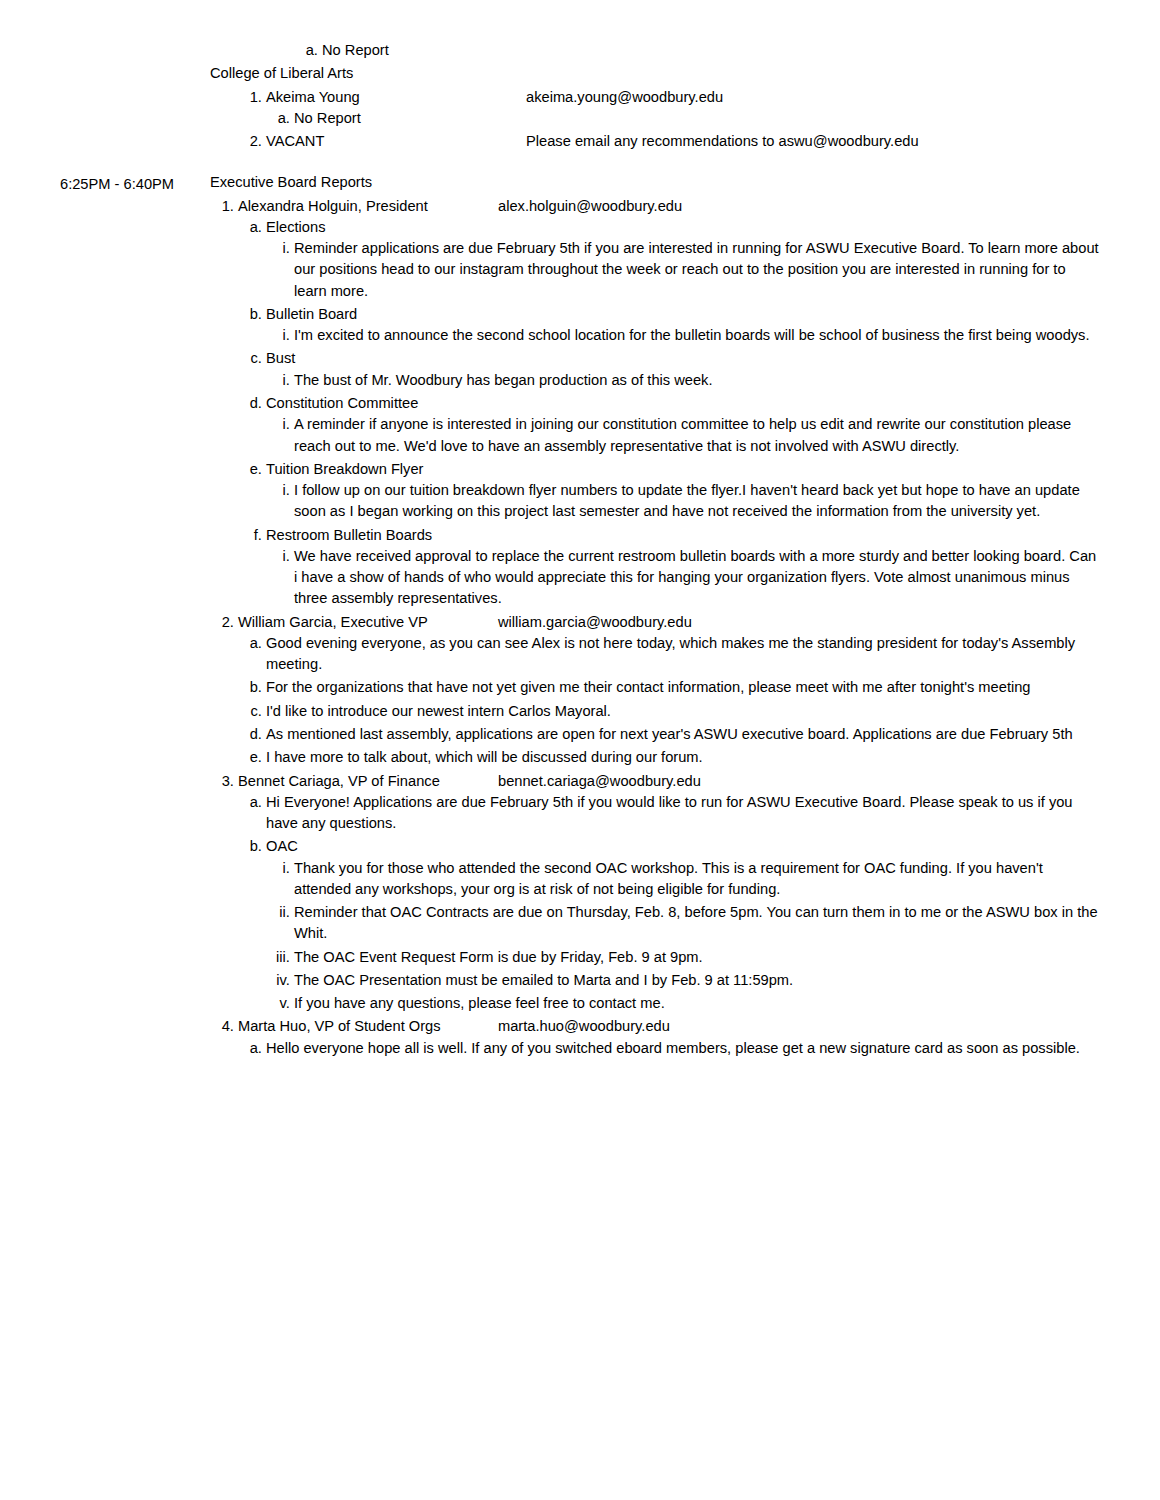No Report
College of Liberal Arts
Akeima Young akeima.young@woodbury.edu
No Report
VACANT Please email any recommendations to aswu@woodbury.edu
6:25PM - 6:40PM
Executive Board Reports
Alexandra Holguin, President alex.holguin@woodbury.edu
Elections
Reminder applications are due February 5th if you are interested in running for ASWU Executive Board. To learn more about our positions head to our instagram throughout the week or reach out to the position you are interested in running for to learn more.
Bulletin Board
I'm excited to announce the second school location for the bulletin boards will be school of business the first being woodys.
Bust
The bust of Mr. Woodbury has began production as of this week.
Constitution Committee
A reminder if anyone is interested in joining our constitution committee to help us edit and rewrite our constitution please reach out to me. We'd love to have an assembly representative that is not involved with ASWU directly.
Tuition Breakdown Flyer
I follow up on our tuition breakdown flyer numbers to update the flyer.I haven't heard back yet but hope to have an update soon as I began working on this project last semester and have not received the information from the university yet.
Restroom Bulletin Boards
We have received approval to replace the current restroom bulletin boards with a more sturdy and better looking board. Can i have a show of hands of who would appreciate this for hanging your organization flyers. Vote almost unanimous minus three assembly representatives.
William Garcia, Executive VP william.garcia@woodbury.edu
Good evening everyone, as you can see Alex is not here today, which makes me the standing president for today's Assembly meeting.
For the organizations that have not yet given me their contact information, please meet with me after tonight's meeting
I'd like to introduce our newest intern Carlos Mayoral.
As mentioned last assembly, applications are open for next year's ASWU executive board. Applications are due February 5th
I have more to talk about, which will be discussed during our forum.
Bennet Cariaga, VP of Finance bennet.cariaga@woodbury.edu
Hi Everyone! Applications are due February 5th if you would like to run for ASWU Executive Board. Please speak to us if you have any questions.
OAC
Thank you for those who attended the second OAC workshop. This is a requirement for OAC funding. If you haven't attended any workshops, your org is at risk of not being eligible for funding.
Reminder that OAC Contracts are due on Thursday, Feb. 8, before 5pm. You can turn them in to me or the ASWU box in the Whit.
The OAC Event Request Form is due by Friday, Feb. 9 at 9pm.
The OAC Presentation must be emailed to Marta and I by Feb. 9 at 11:59pm.
If you have any questions, please feel free to contact me.
Marta Huo, VP of Student Orgs marta.huo@woodbury.edu
Hello everyone hope all is well. If any of you switched eboard members, please get a new signature card as soon as possible.